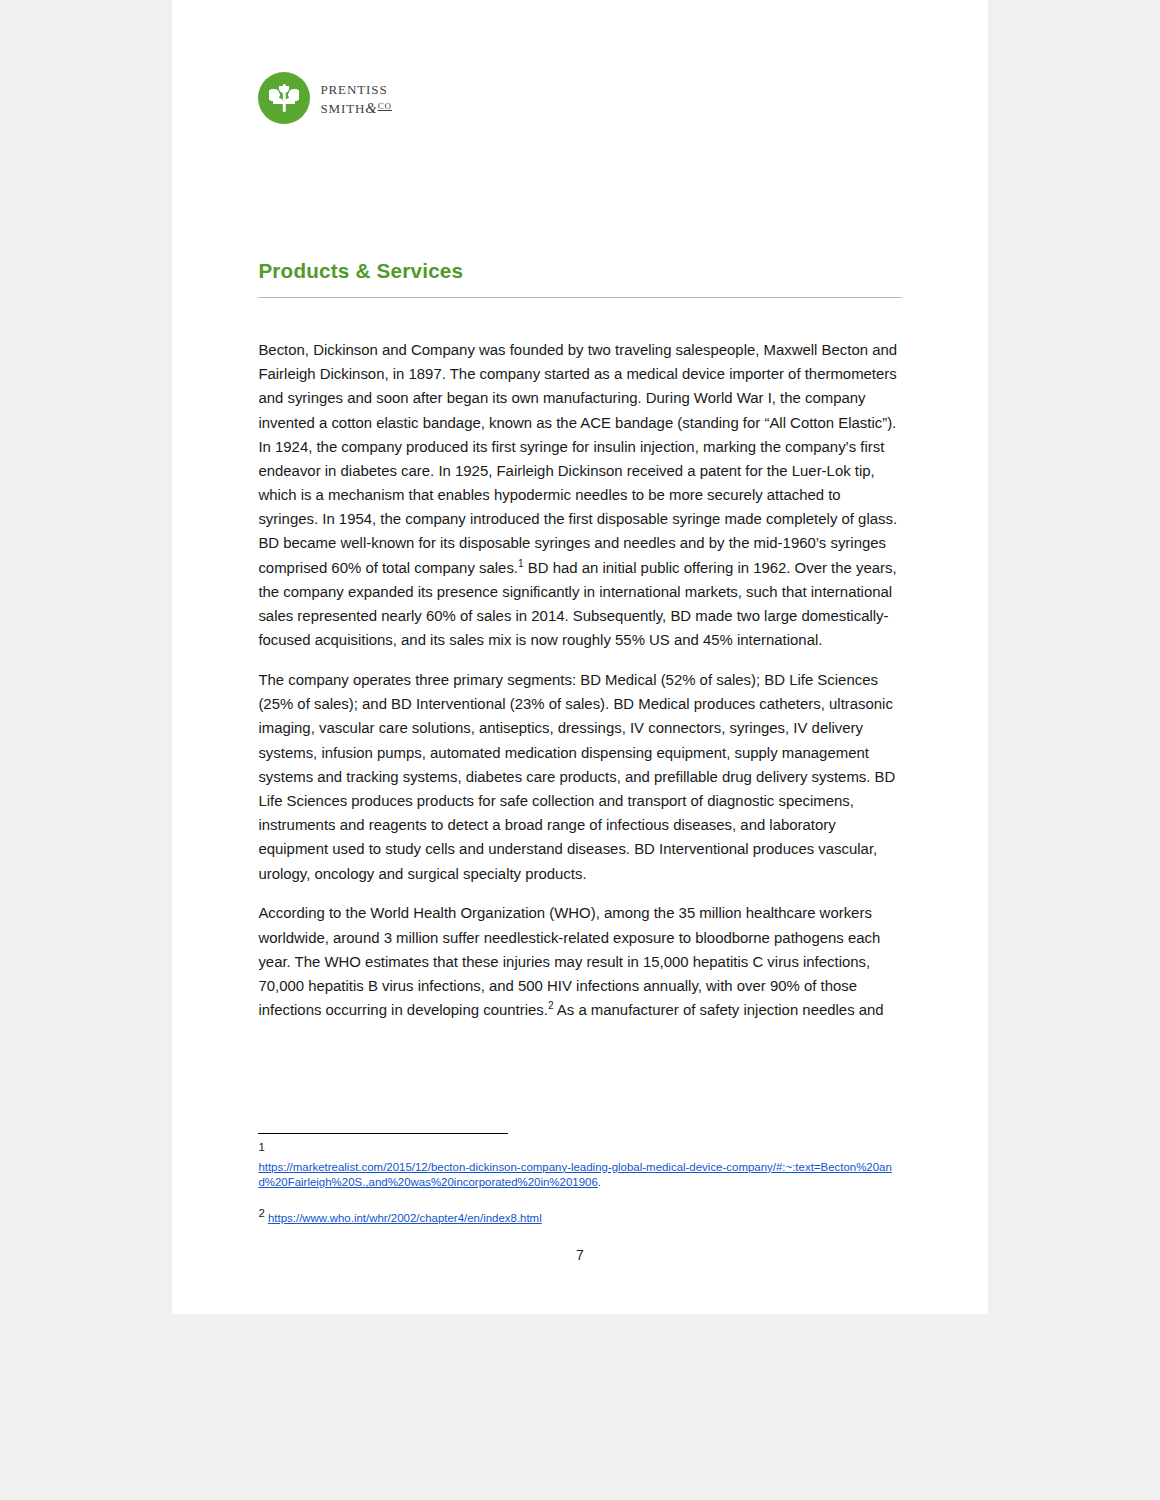Prentiss Smith&co
Products & Services
Becton, Dickinson and Company was founded by two traveling salespeople, Maxwell Becton and Fairleigh Dickinson, in 1897. The company started as a medical device importer of thermometers and syringes and soon after began its own manufacturing. During World War I, the company invented a cotton elastic bandage, known as the ACE bandage (standing for “All Cotton Elastic”). In 1924, the company produced its first syringe for insulin injection, marking the company’s first endeavor in diabetes care. In 1925, Fairleigh Dickinson received a patent for the Luer-Lok tip, which is a mechanism that enables hypodermic needles to be more securely attached to syringes. In 1954, the company introduced the first disposable syringe made completely of glass. BD became well-known for its disposable syringes and needles and by the mid-1960’s syringes comprised 60% of total company sales.1 BD had an initial public offering in 1962. Over the years, the company expanded its presence significantly in international markets, such that international sales represented nearly 60% of sales in 2014. Subsequently, BD made two large domestically-focused acquisitions, and its sales mix is now roughly 55% US and 45% international.
The company operates three primary segments: BD Medical (52% of sales); BD Life Sciences (25% of sales); and BD Interventional (23% of sales). BD Medical produces catheters, ultrasonic imaging, vascular care solutions, antiseptics, dressings, IV connectors, syringes, IV delivery systems, infusion pumps, automated medication dispensing equipment, supply management systems and tracking systems, diabetes care products, and prefillable drug delivery systems. BD Life Sciences produces products for safe collection and transport of diagnostic specimens, instruments and reagents to detect a broad range of infectious diseases, and laboratory equipment used to study cells and understand diseases. BD Interventional produces vascular, urology, oncology and surgical specialty products.
According to the World Health Organization (WHO), among the 35 million healthcare workers worldwide, around 3 million suffer needlestick-related exposure to bloodborne pathogens each year. The WHO estimates that these injuries may result in 15,000 hepatitis C virus infections, 70,000 hepatitis B virus infections, and 500 HIV infections annually, with over 90% of those infections occurring in developing countries.2 As a manufacturer of safety injection needles and
1
https://marketrealist.com/2015/12/becton-dickinson-company-leading-global-medical-device-company/#:~:text=Becton%20and%20Fairleigh%20S.,and%20was%20incorporated%20in%201906.
2 https://www.who.int/whr/2002/chapter4/en/index8.html
7